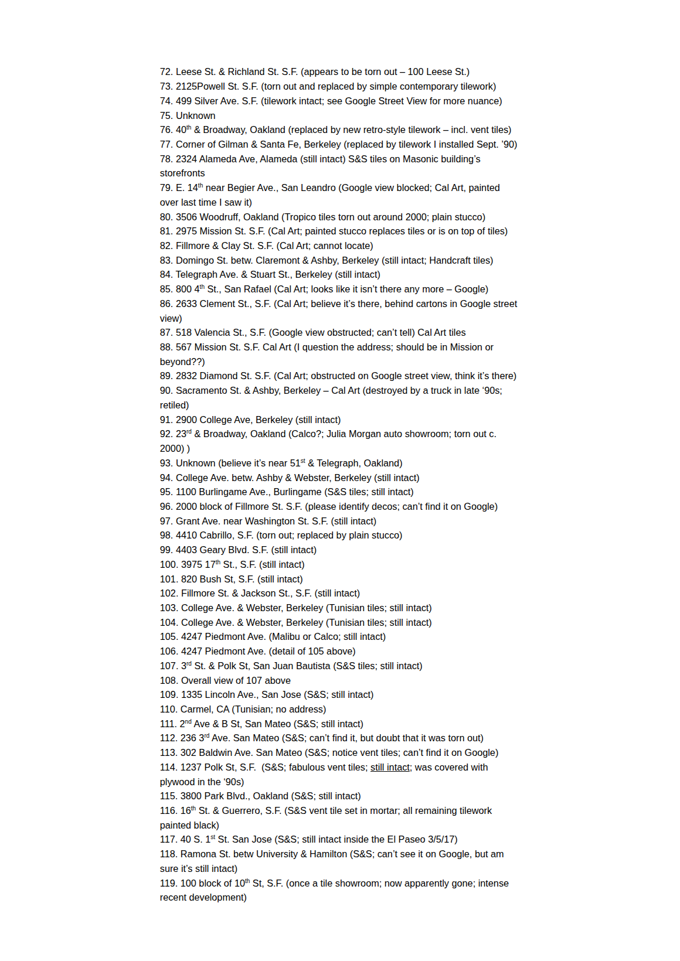72. Leese St. & Richland St. S.F. (appears to be torn out – 100 Leese St.)
73. 2125Powell St. S.F. (torn out and replaced by simple contemporary tilework)
74. 499 Silver Ave. S.F. (tilework intact; see Google Street View for more nuance)
75. Unknown
76. 40th & Broadway, Oakland (replaced by new retro-style tilework – incl. vent tiles)
77. Corner of Gilman & Santa Fe, Berkeley (replaced by tilework I installed Sept. ’90)
78. 2324 Alameda Ave, Alameda (still intact) S&S tiles on Masonic building’s storefronts
79. E. 14th near Begier Ave., San Leandro (Google view blocked; Cal Art, painted over last time I saw it)
80. 3506 Woodruff, Oakland (Tropico tiles torn out around 2000; plain stucco)
81. 2975 Mission St. S.F. (Cal Art; painted stucco replaces tiles or is on top of tiles)
82. Fillmore & Clay St. S.F. (Cal Art; cannot locate)
83. Domingo St. betw. Claremont & Ashby, Berkeley (still intact; Handcraft tiles)
84. Telegraph Ave. & Stuart St., Berkeley (still intact)
85. 800 4th St., San Rafael (Cal Art; looks like it isn’t there any more – Google)
86. 2633 Clement St., S.F. (Cal Art; believe it’s there, behind cartons in Google street view)
87. 518 Valencia St., S.F. (Google view obstructed; can’t tell) Cal Art tiles
88. 567 Mission St. S.F. Cal Art (I question the address; should be in Mission or beyond??)
89. 2832 Diamond St. S.F. (Cal Art; obstructed on Google street view, think it’s there)
90. Sacramento St. & Ashby, Berkeley – Cal Art (destroyed by a truck in late ‘90s; retiled)
91. 2900 College Ave, Berkeley (still intact)
92. 23rd & Broadway, Oakland (Calco?; Julia Morgan auto showroom; torn out c. 2000) )
93. Unknown (believe it’s near 51st & Telegraph, Oakland)
94. College Ave. betw. Ashby & Webster, Berkeley (still intact)
95. 1100 Burlingame Ave., Burlingame (S&S tiles; still intact)
96. 2000 block of Fillmore St. S.F. (please identify decos; can’t find it on Google)
97. Grant Ave. near Washington St. S.F. (still intact)
98. 4410 Cabrillo, S.F. (torn out; replaced by plain stucco)
99. 4403 Geary Blvd. S.F. (still intact)
100. 3975 17th St., S.F. (still intact)
101. 820 Bush St, S.F. (still intact)
102. Fillmore St. & Jackson St., S.F. (still intact)
103. College Ave. & Webster, Berkeley (Tunisian tiles; still intact)
104. College Ave. & Webster, Berkeley (Tunisian tiles; still intact)
105. 4247 Piedmont Ave. (Malibu or Calco; still intact)
106. 4247 Piedmont Ave. (detail of 105 above)
107. 3rd St. & Polk St, San Juan Bautista (S&S tiles; still intact)
108. Overall view of 107 above
109. 1335 Lincoln Ave., San Jose (S&S; still intact)
110. Carmel, CA (Tunisian; no address)
111. 2nd Ave & B St, San Mateo (S&S; still intact)
112. 236 3rd Ave. San Mateo (S&S; can’t find it, but doubt that it was torn out)
113. 302 Baldwin Ave. San Mateo (S&S; notice vent tiles; can’t find it on Google)
114. 1237 Polk St, S.F. (S&S; fabulous vent tiles; still intact; was covered with plywood in the ‘90s)
115. 3800 Park Blvd., Oakland (S&S; still intact)
116. 16th St. & Guerrero, S.F. (S&S vent tile set in mortar; all remaining tilework painted black)
117. 40 S. 1st St. San Jose (S&S; still intact inside the El Paseo 3/5/17)
118. Ramona St. betw University & Hamilton (S&S; can’t see it on Google, but am sure it’s still intact)
119. 100 block of 10th St, S.F. (once a tile showroom; now apparently gone; intense recent development)